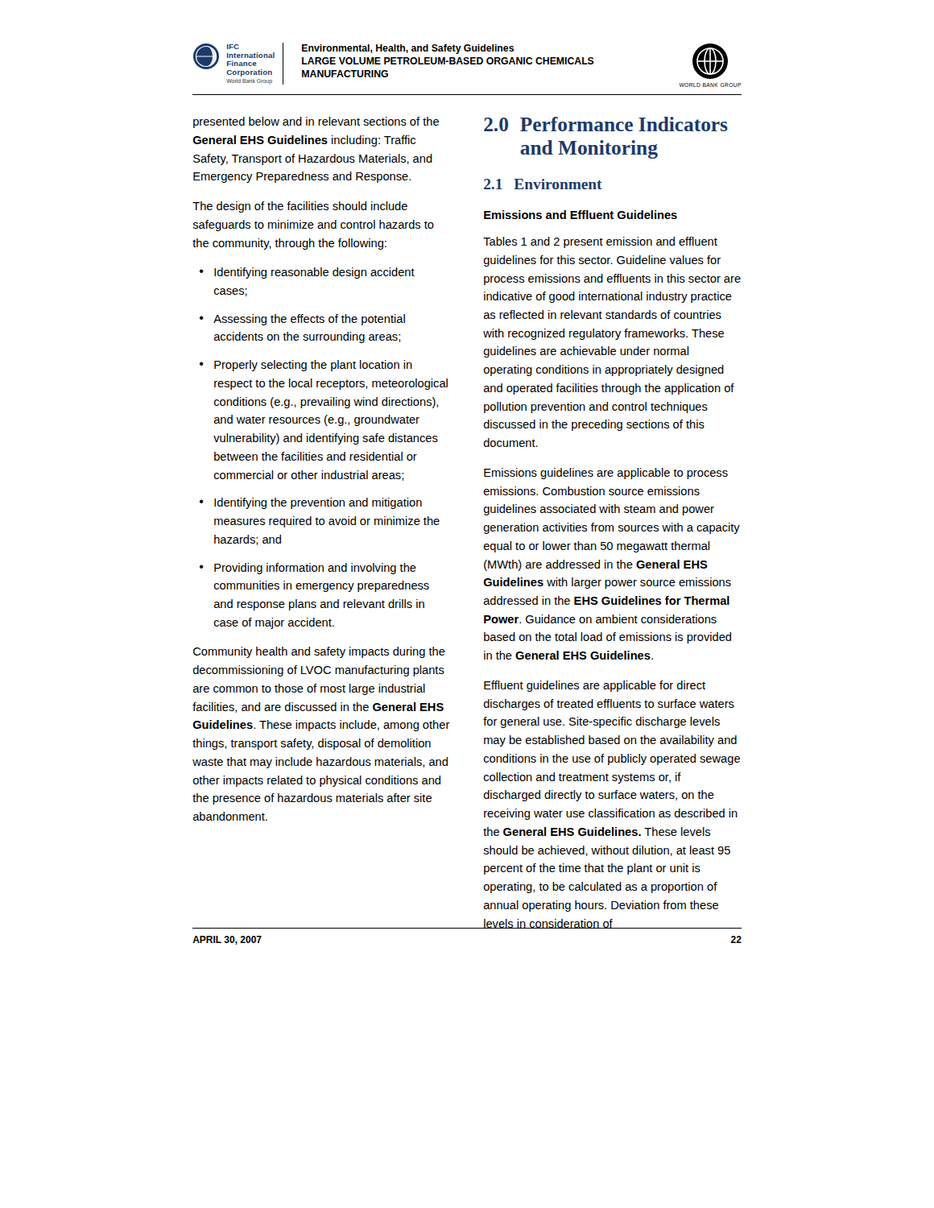IFC
International
Finance
Corporation World Bank Group
Environmental, Health, and Safety Guidelines LARGE VOLUME PETROLEUM-BASED ORGANIC CHEMICALS MANUFACTURING
WORLD BANK GROUP
presented below and in relevant sections of the General EHS Guidelines including: Traffic Safety, Transport of Hazardous Materials, and Emergency Preparedness and Response.
The design of the facilities should include safeguards to minimize and control hazards to the community, through the following:
Identifying reasonable design accident cases;
Assessing the effects of the potential accidents on the surrounding areas;
Properly selecting the plant location in respect to the local receptors, meteorological conditions (e.g., prevailing wind directions), and water resources (e.g., groundwater vulnerability) and identifying safe distances between the facilities and residential or commercial or other industrial areas;
Identifying the prevention and mitigation measures required to avoid or minimize the hazards; and
Providing information and involving the communities in emergency preparedness and response plans and relevant drills in case of major accident.
Community health and safety impacts during the decommissioning of LVOC manufacturing plants are common to those of most large industrial facilities, and are discussed in the General EHS Guidelines. These impacts include, among other things, transport safety, disposal of demolition waste that may include hazardous materials, and other impacts related to physical conditions and the presence of hazardous materials after site abandonment.
2.0 Performance Indicators and Monitoring
2.1 Environment
Emissions and Effluent Guidelines
Tables 1 and 2 present emission and effluent guidelines for this sector. Guideline values for process emissions and effluents in this sector are indicative of good international industry practice as reflected in relevant standards of countries with recognized regulatory frameworks. These guidelines are achievable under normal operating conditions in appropriately designed and operated facilities through the application of pollution prevention and control techniques discussed in the preceding sections of this document.
Emissions guidelines are applicable to process emissions. Combustion source emissions guidelines associated with steam and power generation activities from sources with a capacity equal to or lower than 50 megawatt thermal (MWth) are addressed in the General EHS Guidelines with larger power source emissions addressed in the EHS Guidelines for Thermal Power. Guidance on ambient considerations based on the total load of emissions is provided in the General EHS Guidelines.
Effluent guidelines are applicable for direct discharges of treated effluents to surface waters for general use. Site-specific discharge levels may be established based on the availability and conditions in the use of publicly operated sewage collection and treatment systems or, if discharged directly to surface waters, on the receiving water use classification as described in the General EHS Guidelines. These levels should be achieved, without dilution, at least 95 percent of the time that the plant or unit is operating, to be calculated as a proportion of annual operating hours. Deviation from these levels in consideration of
APRIL 30, 2007
22